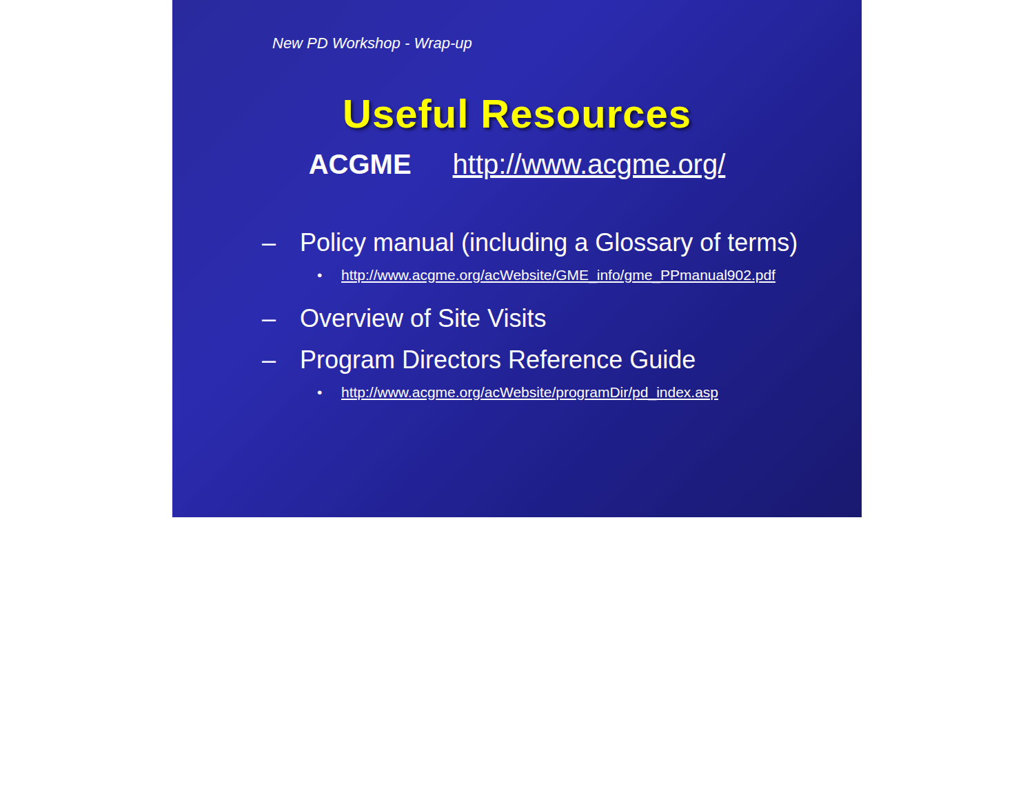New PD Workshop - Wrap-up
Useful Resources
ACGME http://www.acgme.org/
Policy manual (including a Glossary of terms)
http://www.acgme.org/acWebsite/GME_info/gme_PPmanual902.pdf
Overview of Site Visits
Program Directors Reference Guide
http://www.acgme.org/acWebsite/programDir/pd_index.asp